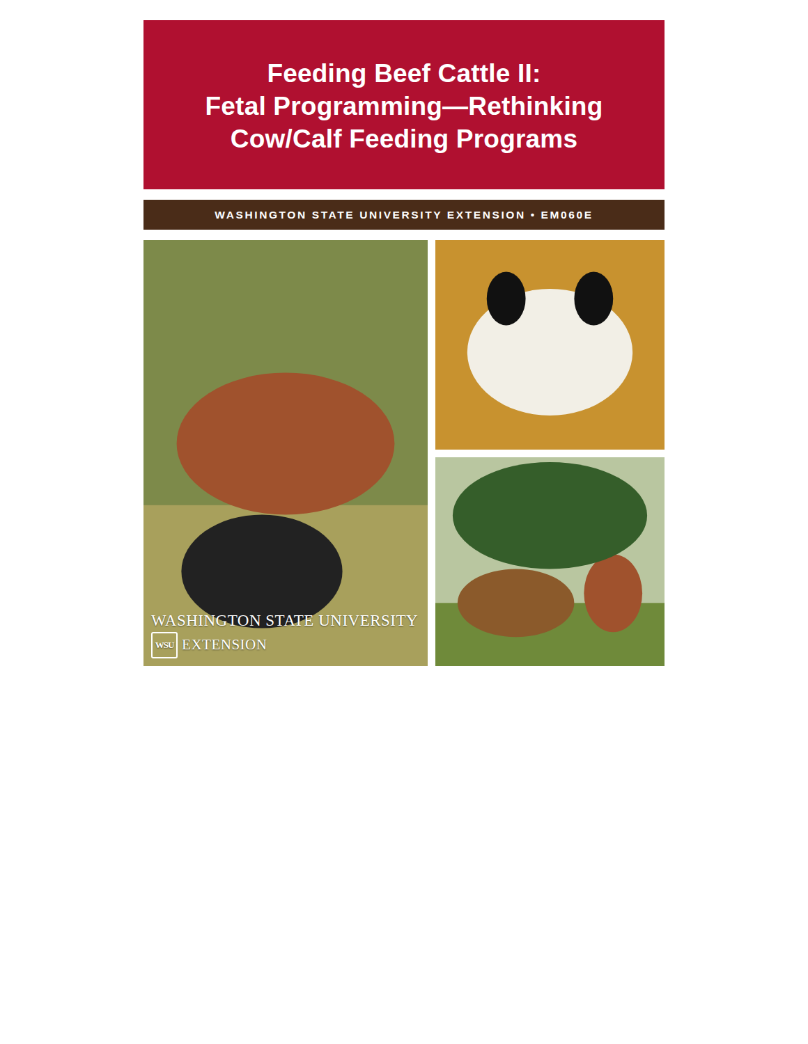Feeding Beef Cattle II:
Fetal Programming—Rethinking
Cow/Calf Feeding Programs
WASHINGTON STATE UNIVERSITY EXTENSION • EM060E
WASHINGTON STATE UNIVERSITY WSU EXTENSION